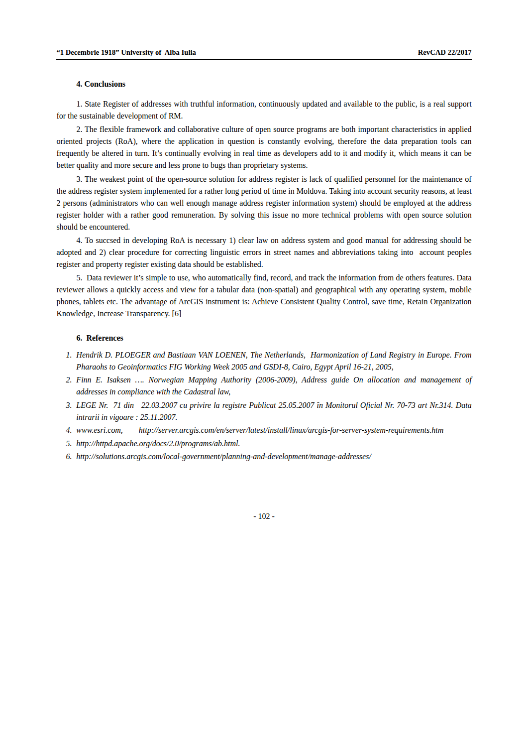“1 Decembrie 1918” University of Alba Iulia
RevCAD 22/2017
4. Conclusions
1. State Register of addresses with truthful information, continuously updated and available to the public, is a real support for the sustainable development of RM.
2. The flexible framework and collaborative culture of open source programs are both important characteristics in applied oriented projects (RoA), where the application in question is constantly evolving, therefore the data preparation tools can frequently be altered in turn. It’s continually evolving in real time as developers add to it and modify it, which means it can be better quality and more secure and less prone to bugs than proprietary systems.
3. The weakest point of the open-source solution for address register is lack of qualified personnel for the maintenance of the address register system implemented for a rather long period of time in Moldova. Taking into account security reasons, at least 2 persons (administrators who can well enough manage address register information system) should be employed at the address register holder with a rather good remuneration. By solving this issue no more technical problems with open source solution should be encountered.
4. To succsed in developing RoA is necessary 1) clear law on address system and good manual for addressing should be adopted and 2) clear procedure for correcting linguistic errors in street names and abbreviations taking into account peoples register and property register existing data should be established.
5. Data reviewer it’s simple to use, who automatically find, record, and track the information from de others features. Data reviewer allows a quickly access and view for a tabular data (non-spatial) and geographical with any operating system, mobile phones, tablets etc. The advantage of ArcGIS instrument is: Achieve Consistent Quality Control, save time, Retain Organization Knowledge, Increase Transparency. [6]
6. References
Hendrik D. PLOEGER and Bastiaan VAN LOENEN, The Netherlands, Harmonization of Land Registry in Europe. From Pharaohs to Geoinformatics FIG Working Week 2005 and GSDI-8, Cairo, Egypt April 16-21, 2005,
Finn E. Isaksen …. Norwegian Mapping Authority (2006-2009), Address guide On allocation and management of addresses in compliance with the Cadastral law,
LEGE Nr. 71 din 22.03.2007 cu privire la registre Publicat 25.05.2007 în Monitorul Oficial Nr. 70-73 art Nr.314. Data intrarii in vigoare : 25.11.2007.
www.esri.com, http://server.arcgis.com/en/server/latest/install/linux/arcgis-for-server-system-requirements.htm
http://httpd.apache.org/docs/2.0/programs/ab.html.
http://solutions.arcgis.com/local-government/planning-and-development/manage-addresses/
- 102 -